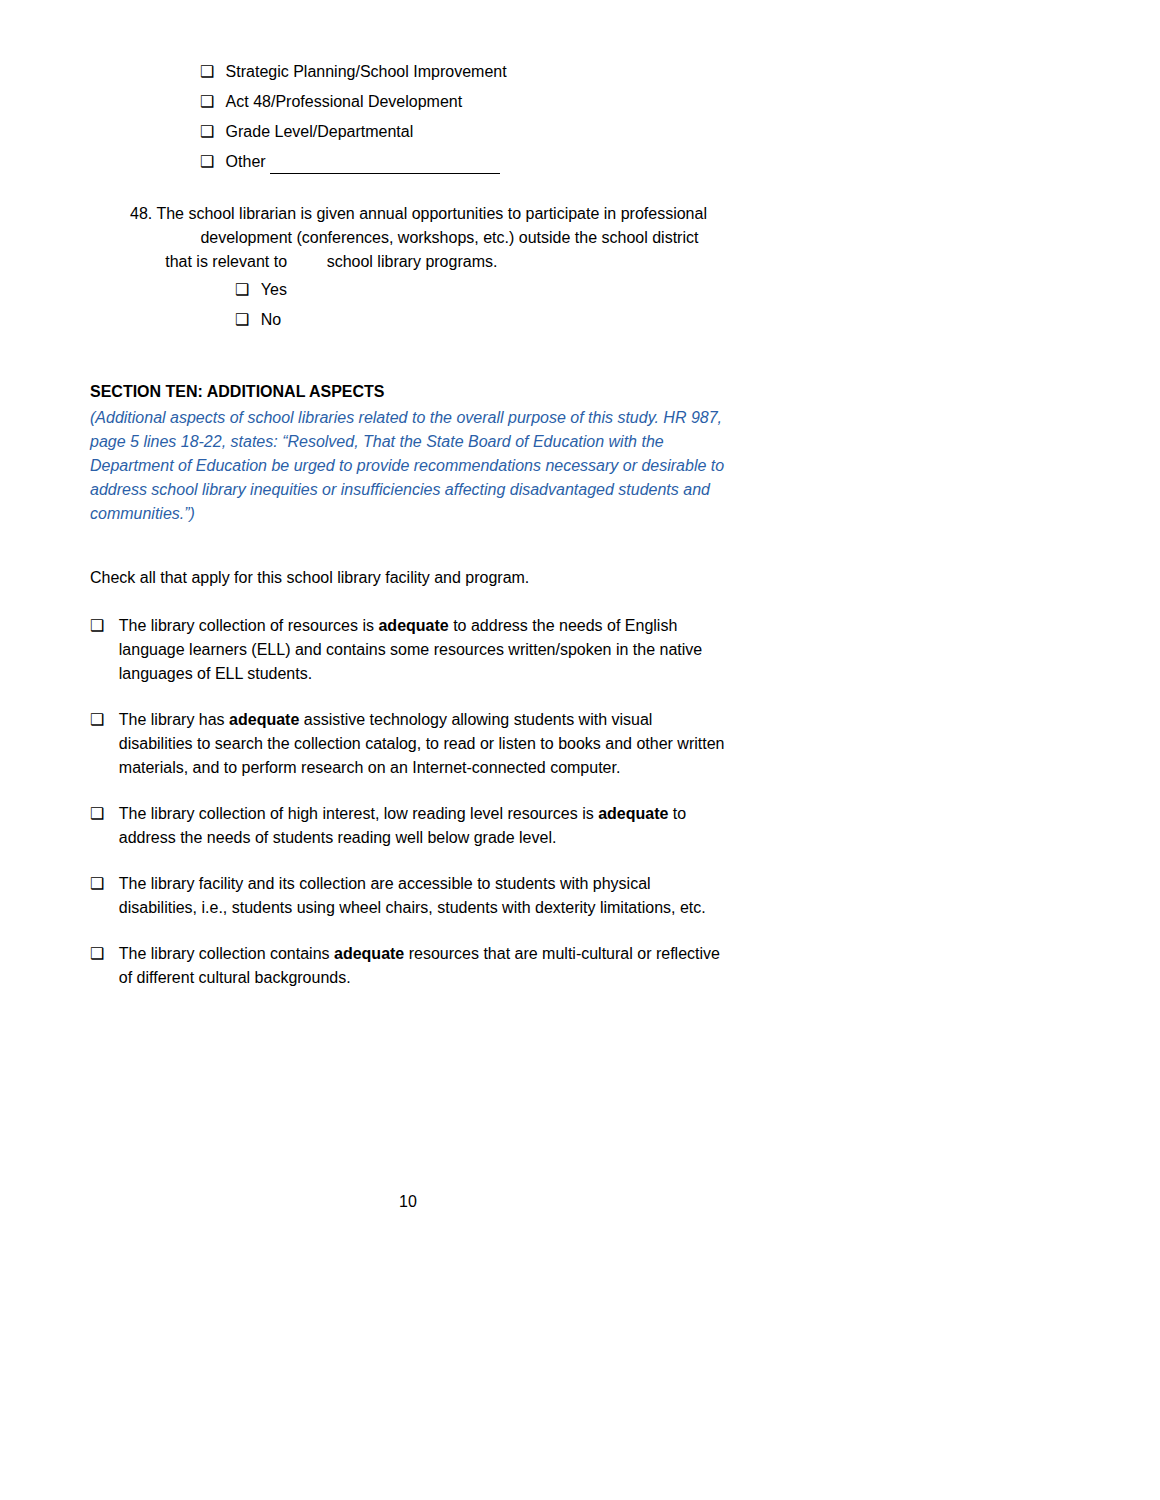Strategic Planning/School Improvement
Act 48/Professional Development
Grade Level/Departmental
Other
48. The school librarian is given annual opportunities to participate in professional development (conferences, workshops, etc.) outside the school district that is relevant to school library programs.
Yes
No
SECTION TEN: ADDITIONAL ASPECTS
(Additional aspects of school libraries related to the overall purpose of this study. HR 987, page 5 lines 18-22, states: “Resolved, That the State Board of Education with the Department of Education be urged to provide recommendations necessary or desirable to address school library inequities or insufficiencies affecting disadvantaged students and communities.”)
Check all that apply for this school library facility and program.
The library collection of resources is adequate to address the needs of English language learners (ELL) and contains some resources written/spoken in the native languages of ELL students.
The library has adequate assistive technology allowing students with visual disabilities to search the collection catalog, to read or listen to books and other written materials, and to perform research on an Internet-connected computer.
The library collection of high interest, low reading level resources is adequate to address the needs of students reading well below grade level.
The library facility and its collection are accessible to students with physical disabilities, i.e., students using wheel chairs, students with dexterity limitations, etc.
The library collection contains adequate resources that are multi-cultural or reflective of different cultural backgrounds.
10